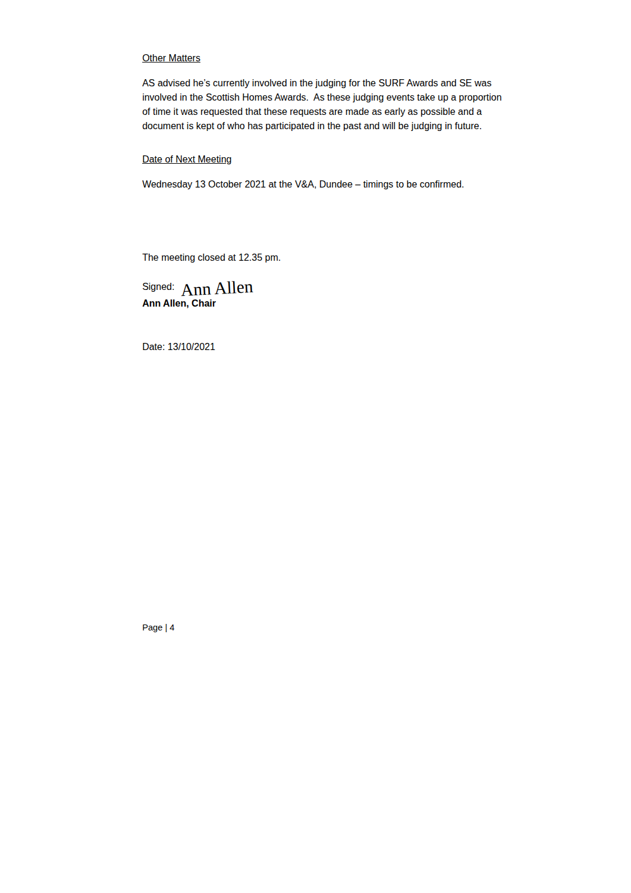Other Matters
AS advised he’s currently involved in the judging for the SURF Awards and SE was involved in the Scottish Homes Awards. As these judging events take up a proportion of time it was requested that these requests are made as early as possible and a document is kept of who has participated in the past and will be judging in future.
Date of Next Meeting
Wednesday 13 October 2021 at the V&A, Dundee – timings to be confirmed.
The meeting closed at 12.35 pm.
Signed: Ann Allen
Ann Allen, Chair
Date: 13/10/2021
Page | 4